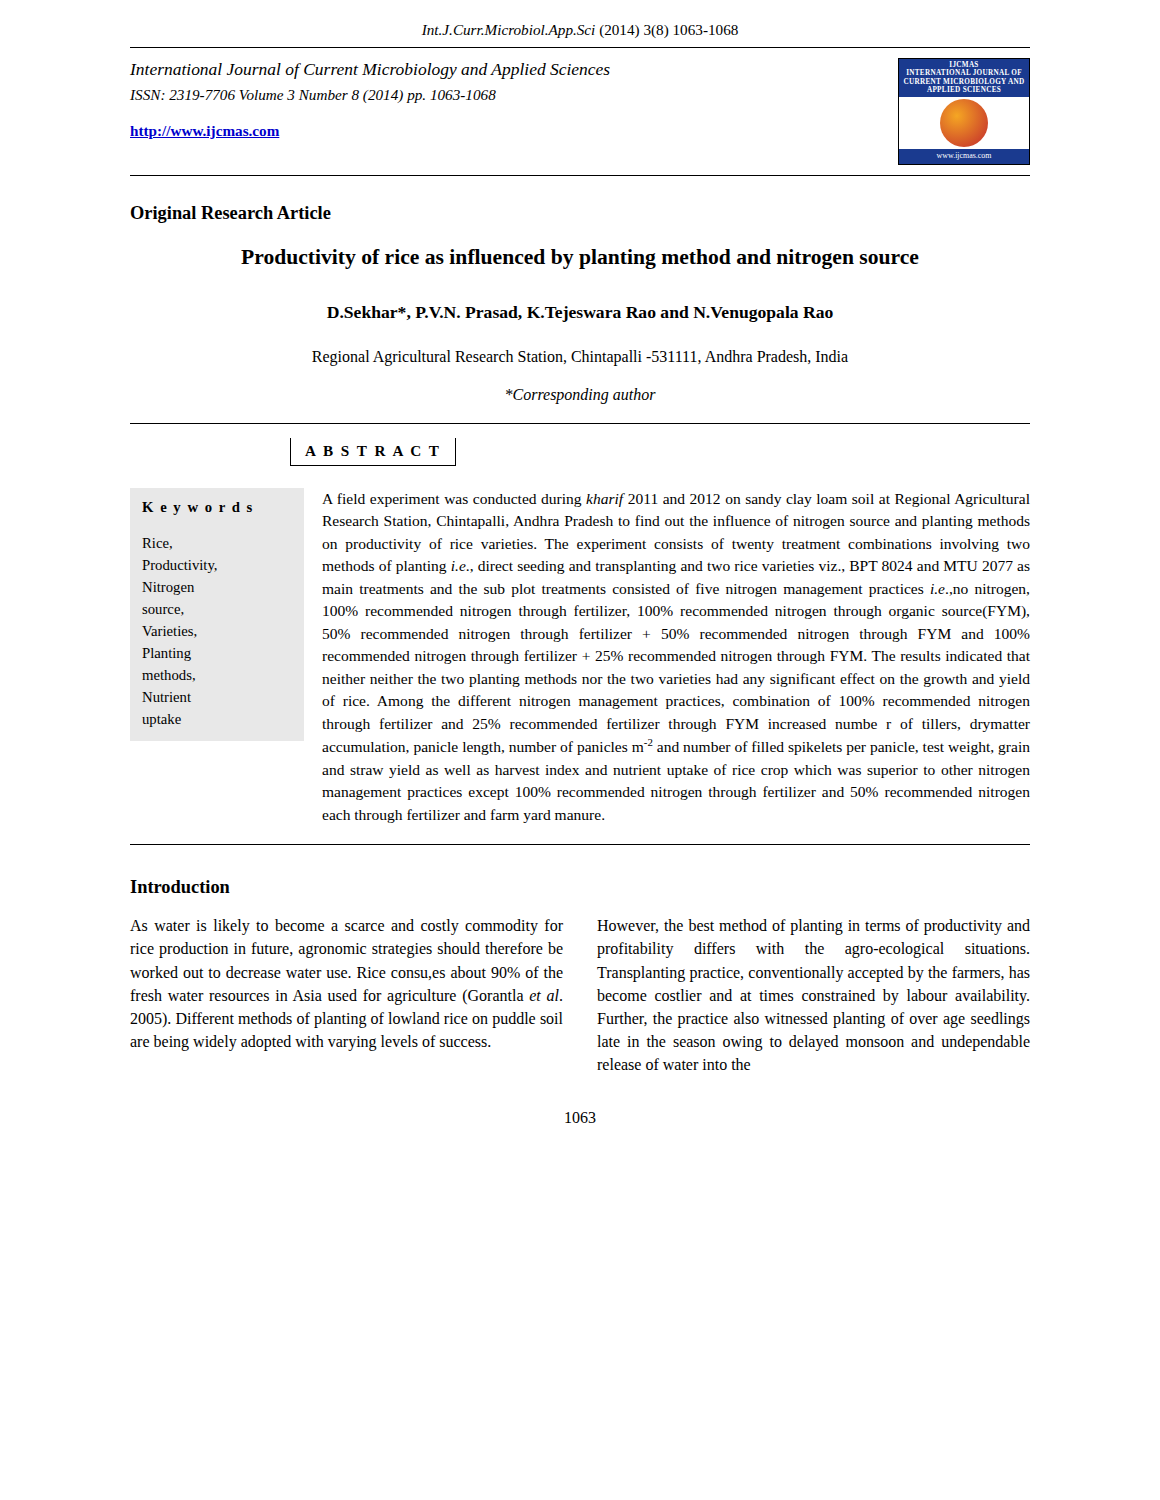Int.J.Curr.Microbiol.App.Sci (2014) 3(8) 1063-1068
International Journal of Current Microbiology and Applied Sciences
ISSN: 2319-7706 Volume 3 Number 8 (2014) pp. 1063-1068
http://www.ijcmas.com
IJCMAS
INTERNATIONAL JOURNAL OF
CURRENT MICROBIOLOGY AND
APPLIED SCIENCES
www.ijcmas.com
Original Research Article
Productivity of rice as influenced by planting method and nitrogen source
D.Sekhar*, P.V.N. Prasad, K.Tejeswara Rao and N.Venugopala Rao
Regional Agricultural Research Station, Chintapalli -531111, Andhra Pradesh, India
*Corresponding author
A B S T R A C T
K e y w o r d s
Rice,
Productivity,
Nitrogen
source,
Varieties,
Planting
methods,
Nutrient
uptake
A field experiment was conducted during kharif 2011 and 2012 on sandy clay loam soil at Regional Agricultural Research Station, Chintapalli, Andhra Pradesh to find out the influence of nitrogen source and planting methods on productivity of rice varieties. The experiment consists of twenty treatment combinations involving two methods of planting i.e., direct seeding and transplanting and two rice varieties viz., BPT 8024 and MTU 2077 as main treatments and the sub plot treatments consisted of five nitrogen management practices i.e.,no nitrogen, 100% recommended nitrogen through fertilizer, 100% recommended nitrogen through organic source(FYM), 50% recommended nitrogen through fertilizer + 50% recommended nitrogen through FYM and 100% recommended nitrogen through fertilizer + 25% recommended nitrogen through FYM. The results indicated that neither neither the two planting methods nor the two varieties had any significant effect on the growth and yield of rice. Among the different nitrogen management practices, combination of 100% recommended nitrogen through fertilizer and 25% recommended fertilizer through FYM increased numbe r of tillers, drymatter accumulation, panicle length, number of panicles m-2 and number of filled spikelets per panicle, test weight, grain and straw yield as well as harvest index and nutrient uptake of rice crop which was superior to other nitrogen management practices except 100% recommended nitrogen through fertilizer and 50% recommended nitrogen each through fertilizer and farm yard manure.
Introduction
As water is likely to become a scarce and costly commodity for rice production in future, agronomic strategies should therefore be worked out to decrease water use. Rice consu,es about 90% of the fresh water resources in Asia used for agriculture (Gorantla et al. 2005). Different methods of planting of lowland rice on puddle soil are being widely adopted with varying levels of success.
However, the best method of planting in terms of productivity and profitability differs with the agro-ecological situations. Transplanting practice, conventionally accepted by the farmers, has become costlier and at times constrained by labour availability. Further, the practice also witnessed planting of over age seedlings late in the season owing to delayed monsoon and undependable release of water into the
1063